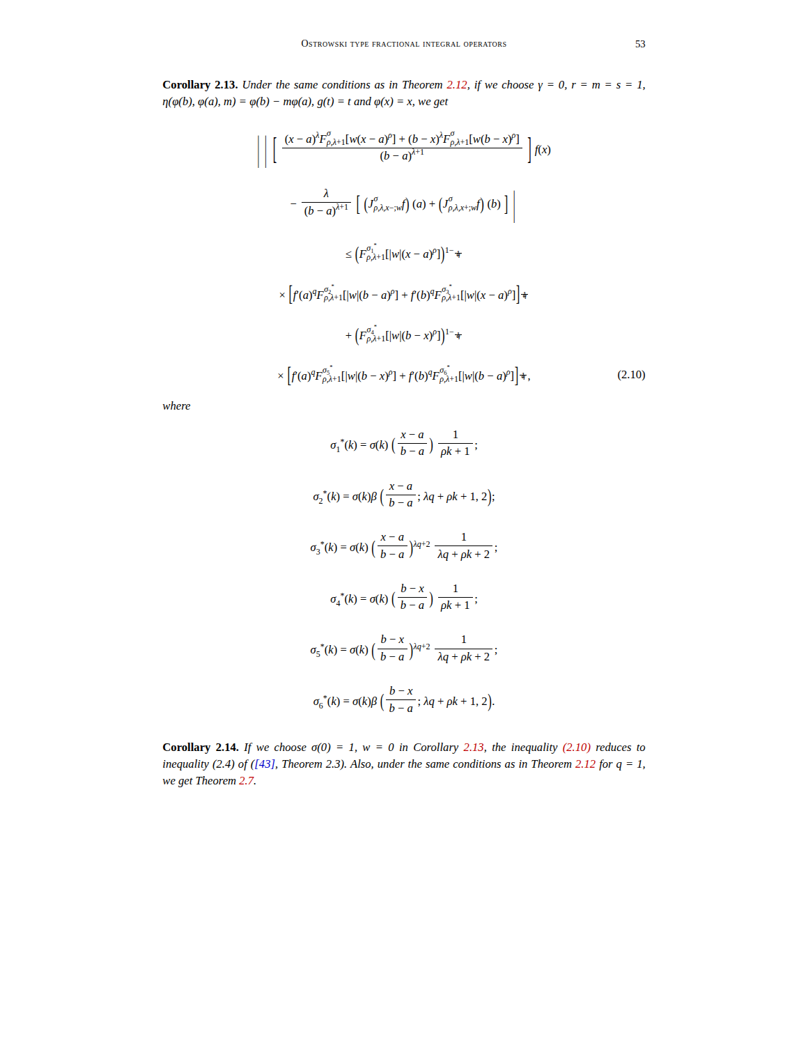Ostrowski type fractional integral operators 53
Corollary 2.13. Under the same conditions as in Theorem 2.12, if we choose γ = 0, r = m = s = 1, η(φ(b), φ(a), m) = φ(b) − mφ(a), g(t) = t and φ(x) = x, we get
| | [ (x − a)λFσρ,λ+1[w(x − a)ρ] + (b − x)λFσρ,λ+1[w(b − x)ρ] (b − a)λ+1 ] f(x)
− λ (b − a)λ+1 [ (Jσρ,λ,x−;w f) (a) + (Jσρ,λ,x+;w f) (b) ] |
≤ (Fσ1*ρ,λ+1[|w|(x − a)ρ])1−1 q
× [f′(a)qFσ2*ρ,λ+1[|w|(b − a)ρ] + f′(b)qFσ3*ρ,λ+1[|w|(x − a)ρ]]1 q
+ (Fσ4*ρ,λ+1[|w|(b − x)ρ])1−1 q
× [f′(a)qFσ5*ρ,λ+1[|w|(b − x)ρ] + f′(b)qFσ6*ρ,λ+1[|w|(b − a)ρ]]1 q,
(2.10)
where
σ1*(k) = σ(k) (x − a b − a) 1 ρk + 1;
σ2*(k) = σ(k)β (x − a b − a; λq + ρk + 1, 2);
σ3*(k) = σ(k) (x − a b − a)λq+2 1 λq + ρk + 2;
σ4*(k) = σ(k) (b − x b − a) 1 ρk + 1;
σ5*(k) = σ(k) (b − x b − a)λq+2 1 λq + ρk + 2;
σ6*(k) = σ(k)β (b − x b − a; λq + ρk + 1, 2).
Corollary 2.14. If we choose σ(0) = 1, w = 0 in Corollary 2.13, the inequality (2.10) reduces to inequality (2.4) of ([43], Theorem 2.3). Also, under the same conditions as in Theorem 2.12 for q = 1, we get Theorem 2.7.